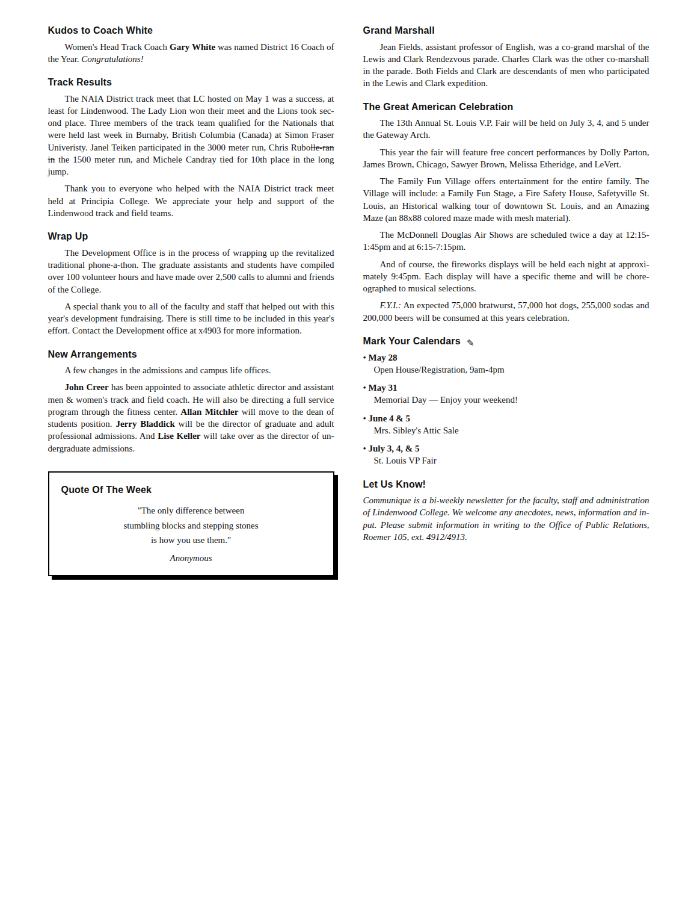Kudos to Coach White
Women's Head Track Coach Gary White was named District 16 Coach of the Year. Congratulations!
Track Results
The NAIA District track meet that LC hosted on May 1 was a success, at least for Lindenwood. The Lady Lion won their meet and the Lions took second place. Three members of the track team qualified for the Nationals that were held last week in Burnaby, British Columbia (Canada) at Simon Fraser Univeristy. Janel Teiken participated in the 3000 meter run, Chris Rubolle-ran in the 1500 meter run, and Michele Candray tied for 10th place in the long jump.
Thank you to everyone who helped with the NAIA District track meet held at Principia College. We appreciate your help and support of the Lindenwood track and field teams.
Wrap Up
The Development Office is in the process of wrapping up the revitalized traditional phone-a-thon. The graduate assistants and students have compiled over 100 volunteer hours and have made over 2,500 calls to alumni and friends of the College.
A special thank you to all of the faculty and staff that helped out with this year's development fundraising. There is still time to be included in this year's effort. Contact the Development office at x4903 for more information.
New Arrangements
A few changes in the admissions and campus life offices.
John Creer has been appointed to associate athletic director and assistant men & women's track and field coach. He will also be directing a full service program through the fitness center. Allan Mitchler will move to the dean of students position. Jerry Bladdick will be the director of graduate and adult professional admissions. And Lise Keller will take over as the director of undergraduate admissions.
Quote Of The Week
"The only difference between
stumbling blocks and stepping stones
is how you use them."
Anonymous
Grand Marshall
Jean Fields, assistant professor of English, was a co-grand marshal of the Lewis and Clark Rendezvous parade. Charles Clark was the other co-marshall in the parade. Both Fields and Clark are descendants of men who participated in the Lewis and Clark expedition.
The Great American Celebration
The 13th Annual St. Louis V.P. Fair will be held on July 3, 4, and 5 under the Gateway Arch.
This year the fair will feature free concert performances by Dolly Parton, James Brown, Chicago, Sawyer Brown, Melissa Etheridge, and LeVert.
The Family Fun Village offers entertainment for the entire family. The Village will include: a Family Fun Stage, a Fire Safety House, Safetyville St. Louis, an Historical walking tour of downtown St. Louis, and an Amazing Maze (an 88x88 colored maze made with mesh material).
The McDonnell Douglas Air Shows are scheduled twice a day at 12:15-1:45pm and at 6:15-7:15pm.
And of course, the fireworks displays will be held each night at approximately 9:45pm. Each display will have a specific theme and will be choreographed to musical selections.
F.Y.I.: An expected 75,000 bratwurst, 57,000 hot dogs, 255,000 sodas and 200,000 beers will be consumed at this years celebration.
Mark Your Calendars
✎
May 28 Open House/Registration, 9am-4pm
May 31 Memorial Day — Enjoy your weekend!
June 4 & 5 Mrs. Sibley's Attic Sale
July 3, 4, & 5 St. Louis VP Fair
Let Us Know!
Communique is a bi-weekly newsletter for the faculty, staff and administration of Lindenwood College. We welcome any anecdotes, news, information and input. Please submit information in writing to the Office of Public Relations, Roemer 105, ext. 4912/4913.